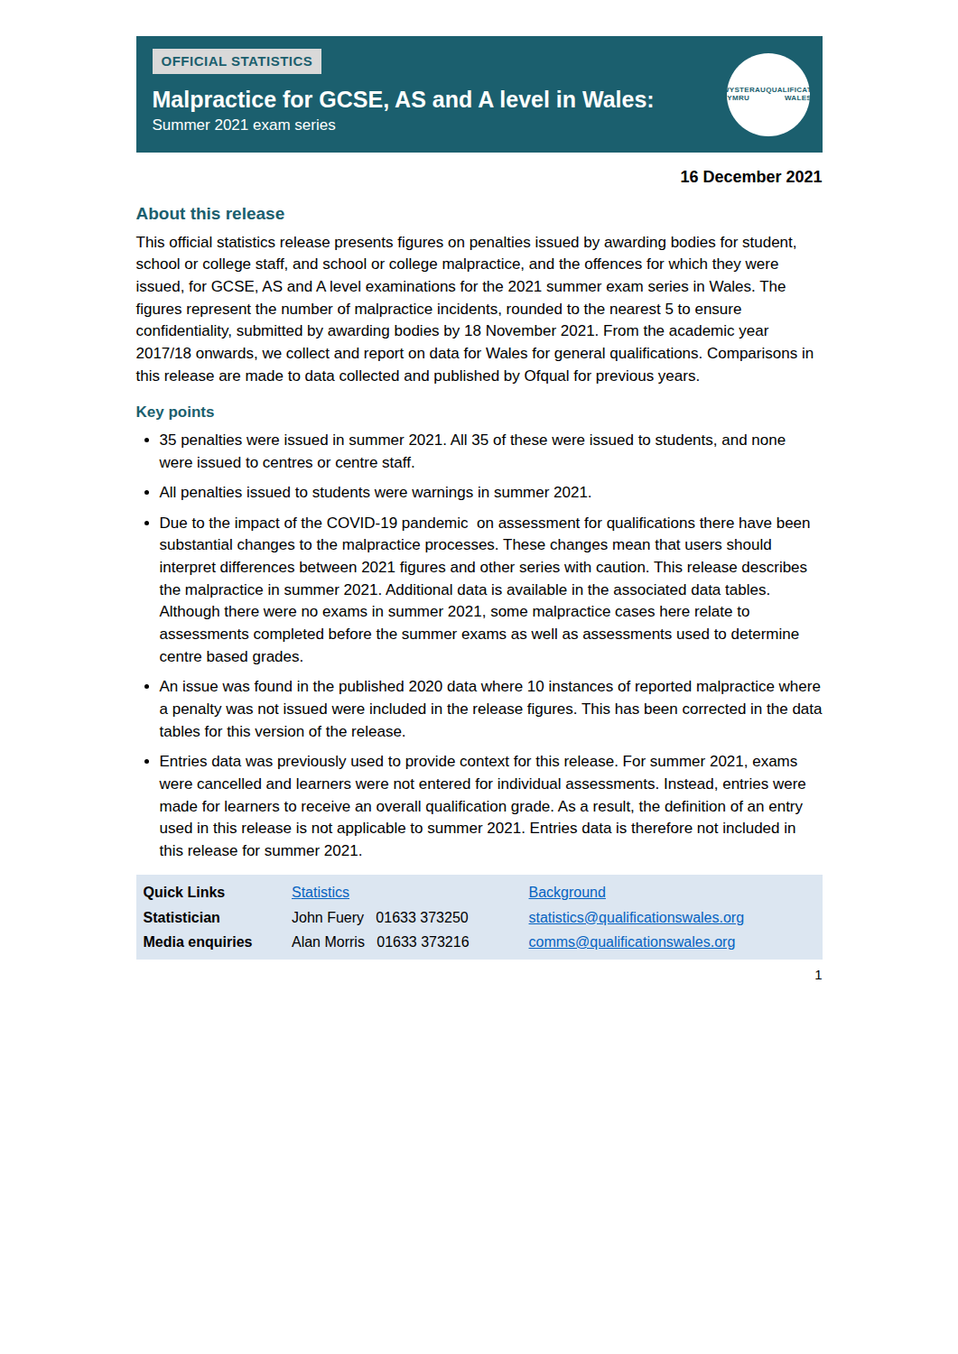OFFICIAL STATISTICS
Malpractice for GCSE, AS and A level in Wales:
Summer 2021 exam series
CYMWYSTERAU CYMRU QUALIFICATIONS WALES
16 December 2021
About this release
This official statistics release presents figures on penalties issued by awarding bodies for student, school or college staff, and school or college malpractice, and the offences for which they were issued, for GCSE, AS and A level examinations for the 2021 summer exam series in Wales. The figures represent the number of malpractice incidents, rounded to the nearest 5 to ensure confidentiality, submitted by awarding bodies by 18 November 2021. From the academic year 2017/18 onwards, we collect and report on data for Wales for general qualifications. Comparisons in this release are made to data collected and published by Ofqual for previous years.
Key points
35 penalties were issued in summer 2021. All 35 of these were issued to students, and none were issued to centres or centre staff.
All penalties issued to students were warnings in summer 2021.
Due to the impact of the COVID-19 pandemic on assessment for qualifications there have been substantial changes to the malpractice processes. These changes mean that users should
interpret differences between 2021 figures and other series with caution. This release describes the malpractice in summer 2021. Additional data is available in the associated data tables. Although there were no exams in summer 2021, some malpractice cases here relate to assessments completed before the summer exams as well as assessments used to determine centre based grades.
An issue was found in the published 2020 data where 10 instances of reported malpractice where a penalty was not issued were included in the release figures. This has been corrected in the data tables for this version of the release.
Entries data was previously used to provide context for this release. For summer 2021, exams were cancelled and learners were not entered for individual assessments. Instead, entries were made for learners to receive an overall qualification grade. As a result, the definition of an entry used in this release is not applicable to summer 2021. Entries data is therefore not included in this release for summer 2021.
| Quick Links | Statistics | Background |
| Statistician | John Fuery 01633 373250 | statistics@qualificationswales.org |
| Media enquiries | Alan Morris 01633 373216 | comms@qualificationswales.org |
1